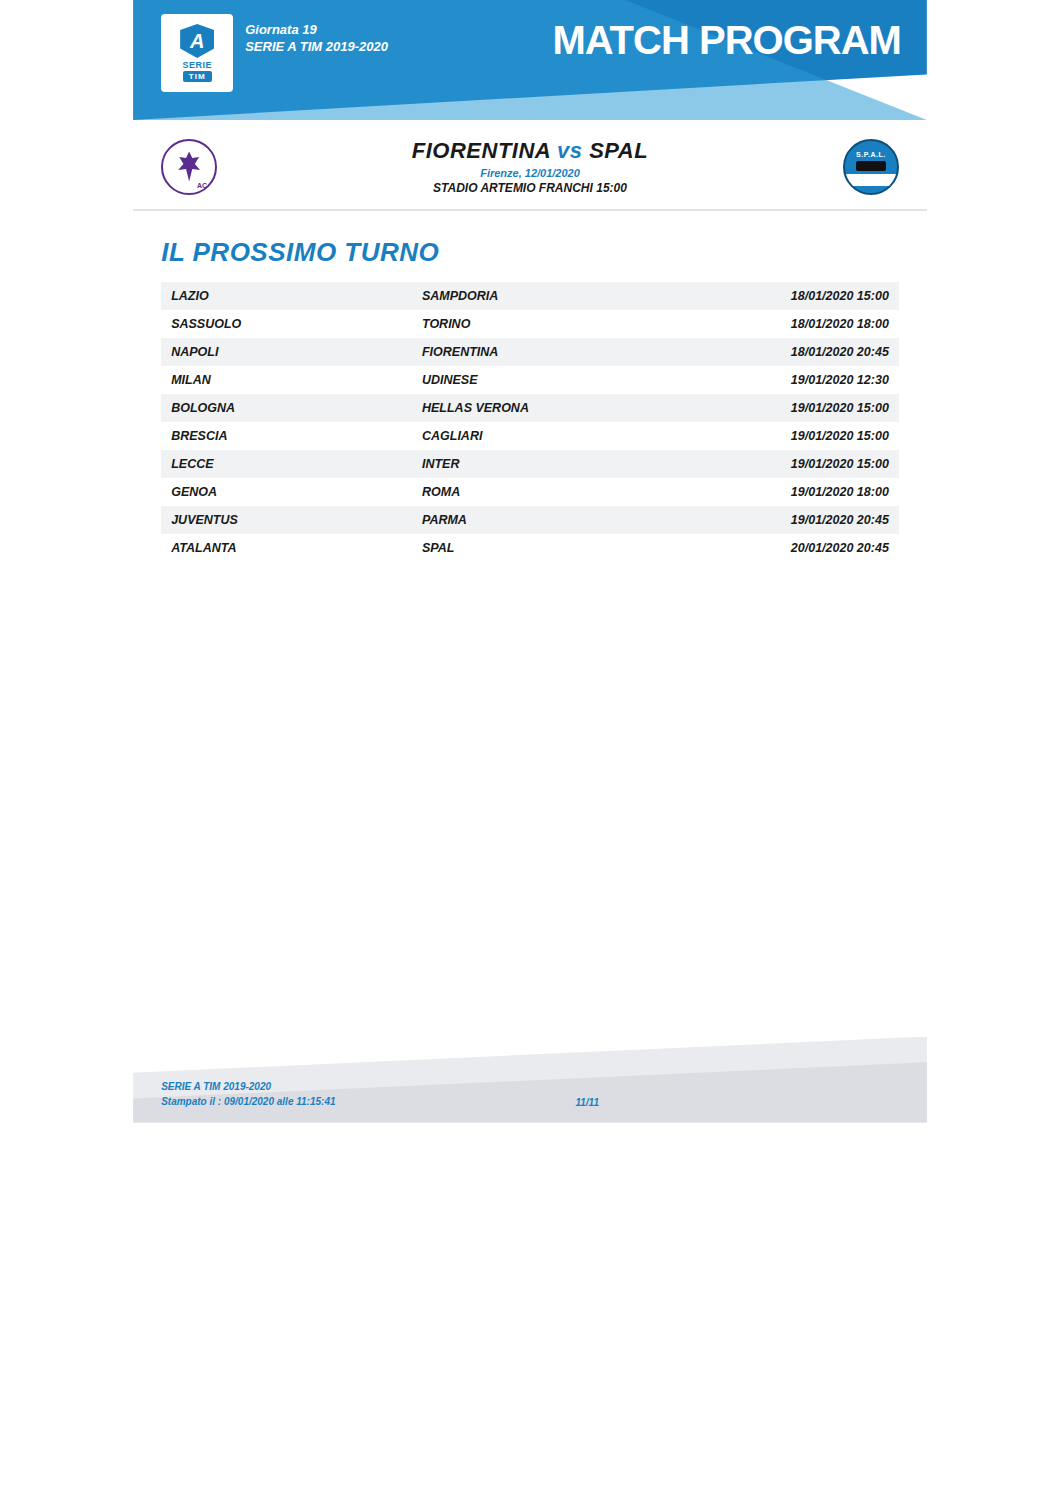SERIE
TIM
Giornata 19
SERIE A TIM 2019-2020
MATCH PROGRAM
AC
FIORENTINA vs SPAL
Firenze, 12/01/2020
STADIO ARTEMIO FRANCHI 15:00
S.P.A.L.
IL PROSSIMO TURNO
| LAZIO | SAMPDORIA | 18/01/2020 15:00 |
| SASSUOLO | TORINO | 18/01/2020 18:00 |
| NAPOLI | FIORENTINA | 18/01/2020 20:45 |
| MILAN | UDINESE | 19/01/2020 12:30 |
| BOLOGNA | HELLAS VERONA | 19/01/2020 15:00 |
| BRESCIA | CAGLIARI | 19/01/2020 15:00 |
| LECCE | INTER | 19/01/2020 15:00 |
| GENOA | ROMA | 19/01/2020 18:00 |
| JUVENTUS | PARMA | 19/01/2020 20:45 |
| ATALANTA | SPAL | 20/01/2020 20:45 |
SERIE A TIM 2019-2020
Stampato il : 09/01/2020 alle 11:15:41
11/11